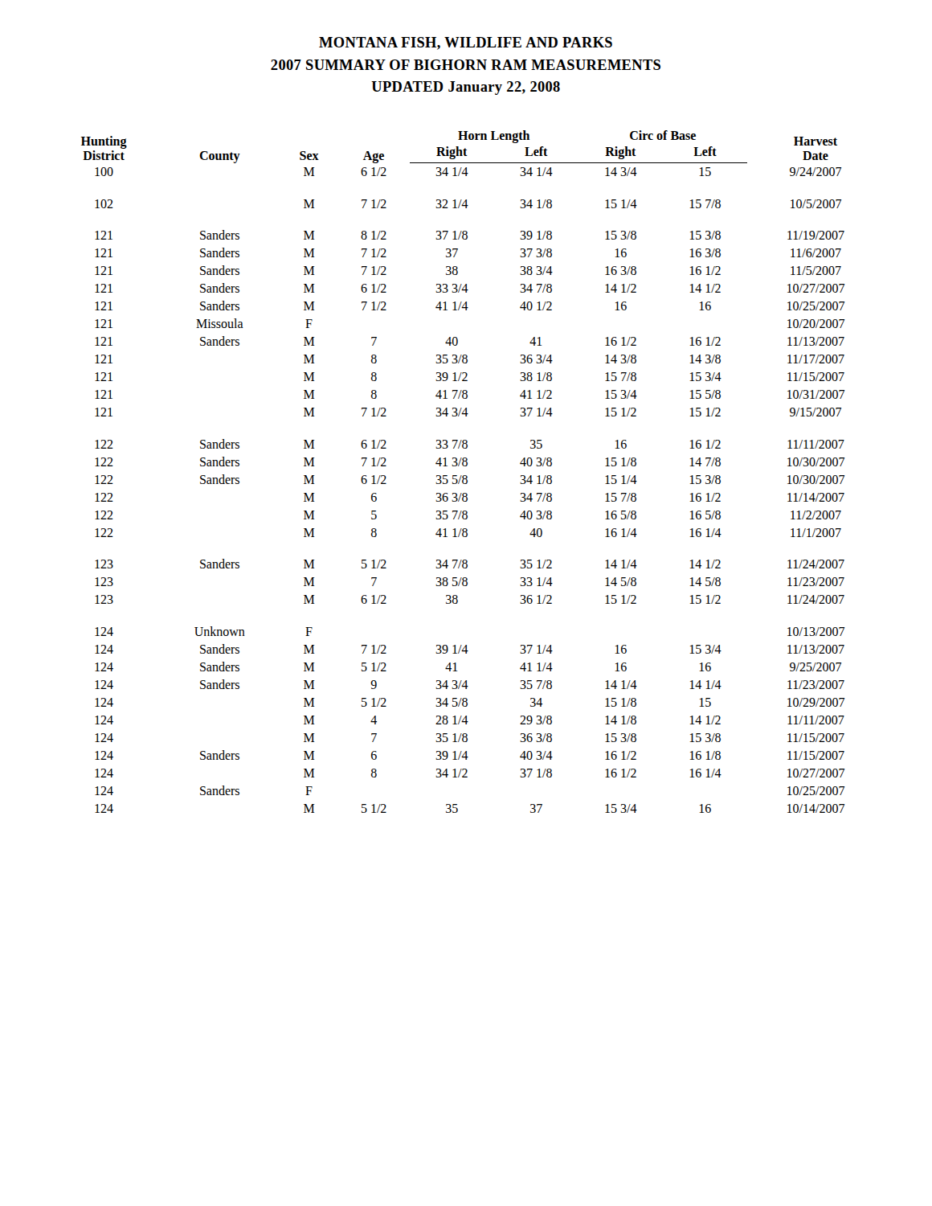MONTANA FISH, WILDLIFE AND PARKS
2007 SUMMARY OF BIGHORN RAM MEASUREMENTS
UPDATED January 22, 2008
| Hunting District | County | Sex | Age | Horn Length | Circ of Base | Harvest Date |
| --- | --- | --- | --- | --- | --- | --- |
| Right | Left | Right | Left |
| 100 | | M | 6 1/2 | 34 1/4 | 34 1/4 | 14 3/4 | 15 | 9/24/2007 |
| 102 | | M | 7 1/2 | 32 1/4 | 34 1/8 | 15 1/4 | 15 7/8 | 10/5/2007 |
| 121 | Sanders | M | 8 1/2 | 37 1/8 | 39 1/8 | 15 3/8 | 15 3/8 | 11/19/2007 |
| 121 | Sanders | M | 7 1/2 | 37 | 37 3/8 | 16 | 16 3/8 | 11/6/2007 |
| 121 | Sanders | M | 7 1/2 | 38 | 38 3/4 | 16 3/8 | 16 1/2 | 11/5/2007 |
| 121 | Sanders | M | 6 1/2 | 33 3/4 | 34 7/8 | 14 1/2 | 14 1/2 | 10/27/2007 |
| 121 | Sanders | M | 7 1/2 | 41 1/4 | 40 1/2 | 16 | 16 | 10/25/2007 |
| 121 | Missoula | F | | | | | | 10/20/2007 |
| 121 | Sanders | M | 7 | 40 | 41 | 16 1/2 | 16 1/2 | 11/13/2007 |
| 121 | | M | 8 | 35 3/8 | 36 3/4 | 14 3/8 | 14 3/8 | 11/17/2007 |
| 121 | | M | 8 | 39 1/2 | 38 1/8 | 15 7/8 | 15 3/4 | 11/15/2007 |
| 121 | | M | 8 | 41 7/8 | 41 1/2 | 15 3/4 | 15 5/8 | 10/31/2007 |
| 121 | | M | 7 1/2 | 34 3/4 | 37 1/4 | 15 1/2 | 15 1/2 | 9/15/2007 |
| 122 | Sanders | M | 6 1/2 | 33 7/8 | 35 | 16 | 16 1/2 | 11/11/2007 |
| 122 | Sanders | M | 7 1/2 | 41 3/8 | 40 3/8 | 15 1/8 | 14 7/8 | 10/30/2007 |
| 122 | Sanders | M | 6 1/2 | 35 5/8 | 34 1/8 | 15 1/4 | 15 3/8 | 10/30/2007 |
| 122 | | M | 6 | 36 3/8 | 34 7/8 | 15 7/8 | 16 1/2 | 11/14/2007 |
| 122 | | M | 5 | 35 7/8 | 40 3/8 | 16 5/8 | 16 5/8 | 11/2/2007 |
| 122 | | M | 8 | 41 1/8 | 40 | 16 1/4 | 16 1/4 | 11/1/2007 |
| 123 | Sanders | M | 5 1/2 | 34 7/8 | 35 1/2 | 14 1/4 | 14 1/2 | 11/24/2007 |
| 123 | | M | 7 | 38 5/8 | 33 1/4 | 14 5/8 | 14 5/8 | 11/23/2007 |
| 123 | | M | 6 1/2 | 38 | 36 1/2 | 15 1/2 | 15 1/2 | 11/24/2007 |
| 124 | Unknown | F | | | | | | 10/13/2007 |
| 124 | Sanders | M | 7 1/2 | 39 1/4 | 37 1/4 | 16 | 15 3/4 | 11/13/2007 |
| 124 | Sanders | M | 5 1/2 | 41 | 41 1/4 | 16 | 16 | 9/25/2007 |
| 124 | Sanders | M | 9 | 34 3/4 | 35 7/8 | 14 1/4 | 14 1/4 | 11/23/2007 |
| 124 | | M | 5 1/2 | 34 5/8 | 34 | 15 1/8 | 15 | 10/29/2007 |
| 124 | | M | 4 | 28 1/4 | 29 3/8 | 14 1/8 | 14 1/2 | 11/11/2007 |
| 124 | | M | 7 | 35 1/8 | 36 3/8 | 15 3/8 | 15 3/8 | 11/15/2007 |
| 124 | Sanders | M | 6 | 39 1/4 | 40 3/4 | 16 1/2 | 16 1/8 | 11/15/2007 |
| 124 | | M | 8 | 34 1/2 | 37 1/8 | 16 1/2 | 16 1/4 | 10/27/2007 |
| 124 | Sanders | F | | | | | | 10/25/2007 |
| 124 | | M | 5 1/2 | 35 | 37 | 15 3/4 | 16 | 10/14/2007 |